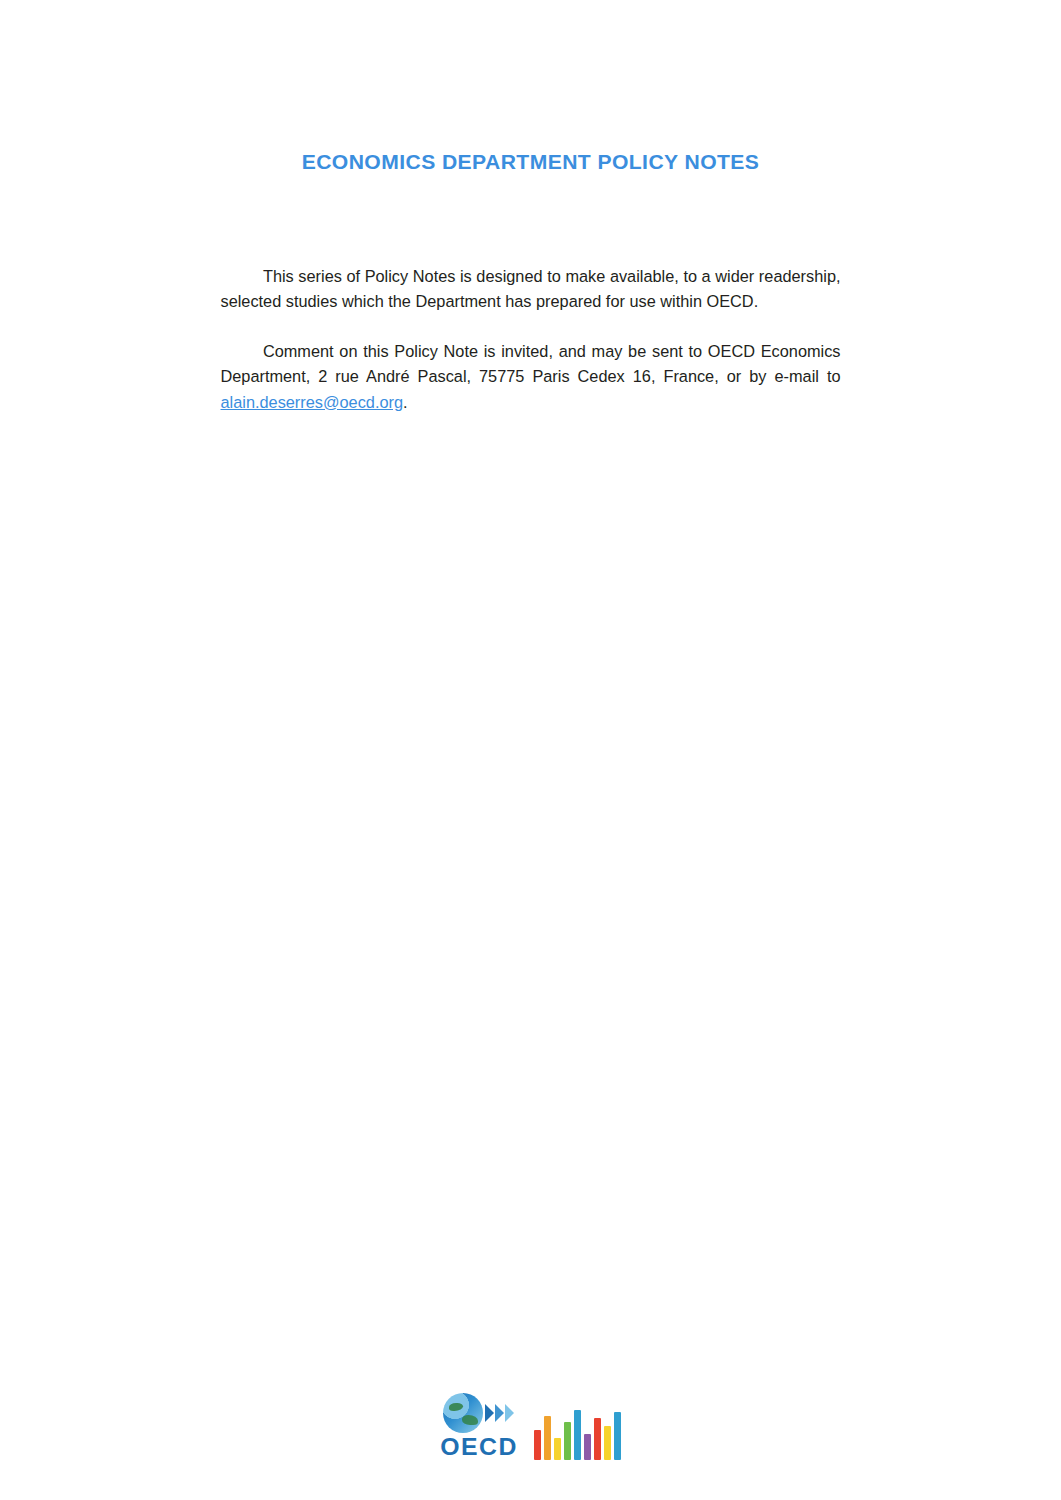Economics Department Policy Notes
This series of Policy Notes is designed to make available, to a wider readership, selected studies which the Department has prepared for use within OECD.
Comment on this Policy Note is invited, and may be sent to OECD Economics Department, 2 rue André Pascal, 75775 Paris Cedex 16, France, or by e-mail to alain.deserres@oecd.org.
OECD